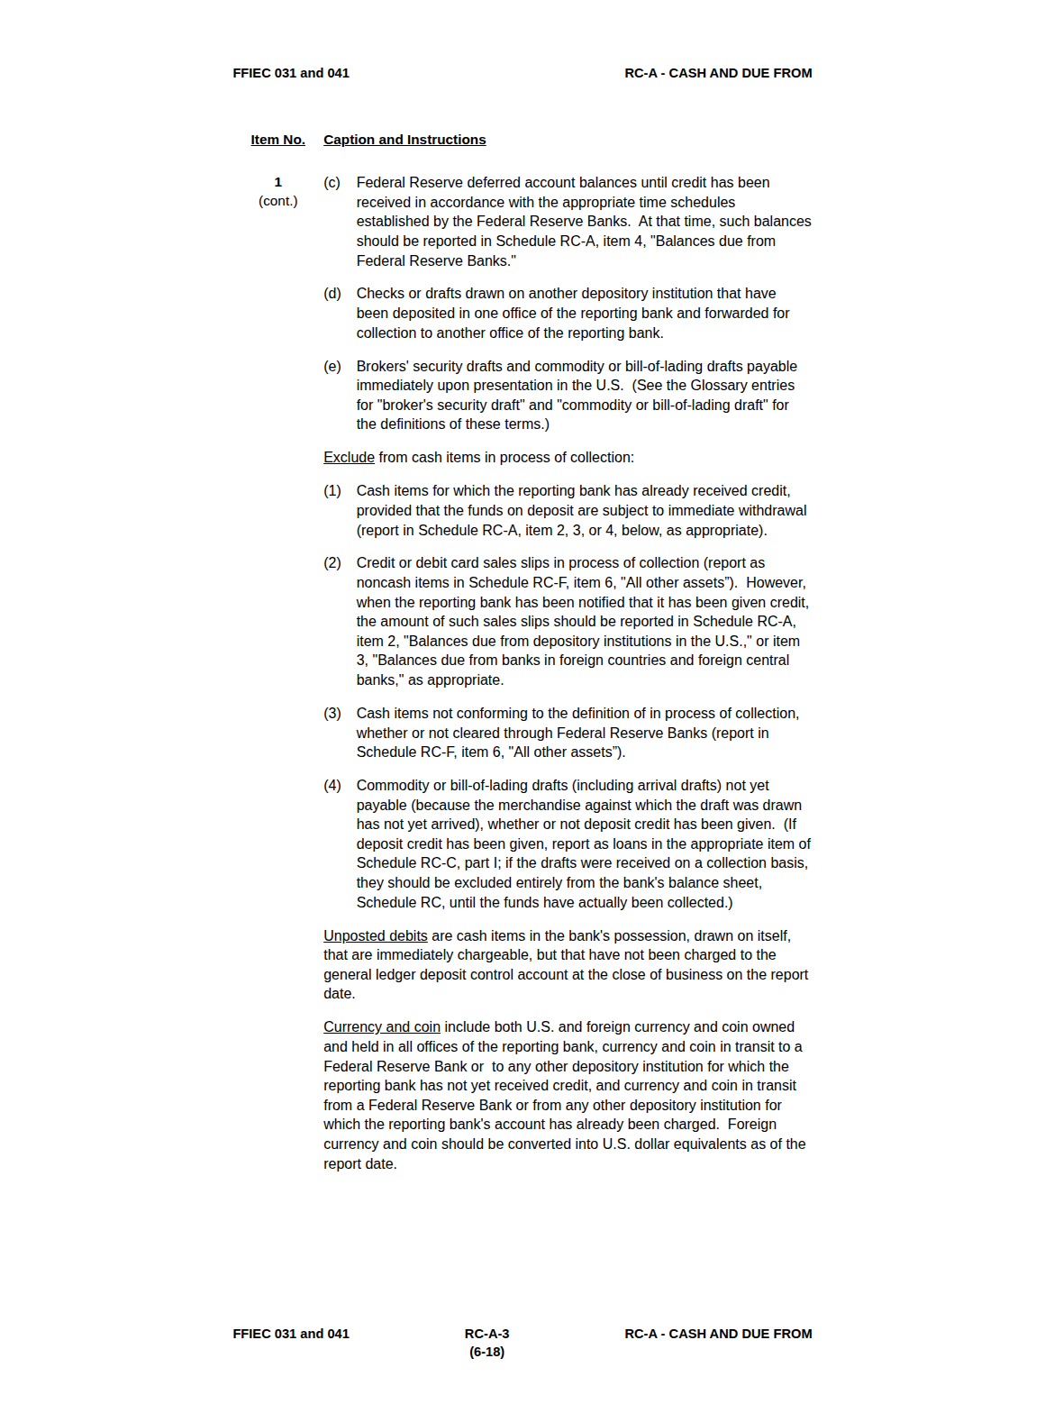FFIEC 031 and 041
RC-A - CASH AND DUE FROM
Item No.
Caption and Instructions
1(cont.)
(c)
Federal Reserve deferred account balances until credit has been received in accordance with the appropriate time schedules established by the Federal Reserve Banks. At that time, such balances should be reported in Schedule RC-A, item 4, "Balances due from Federal Reserve Banks."
(d)
Checks or drafts drawn on another depository institution that have been deposited in one office of the reporting bank and forwarded for collection to another office of the reporting bank.
(e)
Brokers' security drafts and commodity or bill-of-lading drafts payable immediately upon presentation in the U.S. (See the Glossary entries for "broker's security draft" and "commodity or bill-of-lading draft" for the definitions of these terms.)
Exclude from cash items in process of collection:
(1)
Cash items for which the reporting bank has already received credit, provided that the funds on deposit are subject to immediate withdrawal (report in Schedule RC-A, item 2, 3, or 4, below, as appropriate).
(2)
Credit or debit card sales slips in process of collection (report as noncash items in Schedule RC-F, item 6, "All other assets”). However, when the reporting bank has been notified that it has been given credit, the amount of such sales slips should be reported in Schedule RC-A, item 2, "Balances due from depository institutions in the U.S.," or item 3, "Balances due from banks in foreign countries and foreign central banks," as appropriate.
(3)
Cash items not conforming to the definition of in process of collection, whether or not cleared through Federal Reserve Banks (report in Schedule RC-F, item 6, "All other assets”).
(4)
Commodity or bill-of-lading drafts (including arrival drafts) not yet payable (because the merchandise against which the draft was drawn has not yet arrived), whether or not deposit credit has been given. (If deposit credit has been given, report as loans in the appropriate item of Schedule RC-C, part I; if the drafts were received on a collection basis, they should be excluded entirely from the bank's balance sheet, Schedule RC, until the funds have actually been collected.)
Unposted debits are cash items in the bank's possession, drawn on itself, that are immediately chargeable, but that have not been charged to the general ledger deposit control account at the close of business on the report date.
Currency and coin include both U.S. and foreign currency and coin owned and held in all offices of the reporting bank, currency and coin in transit to a Federal Reserve Bank or to any other depository institution for which the reporting bank has not yet received credit, and currency and coin in transit from a Federal Reserve Bank or from any other depository institution for which the reporting bank's account has already been charged. Foreign currency and coin should be converted into U.S. dollar equivalents as of the report date.
FFIEC 031 and 041
RC-A-3(6-18)
RC-A - CASH AND DUE FROM